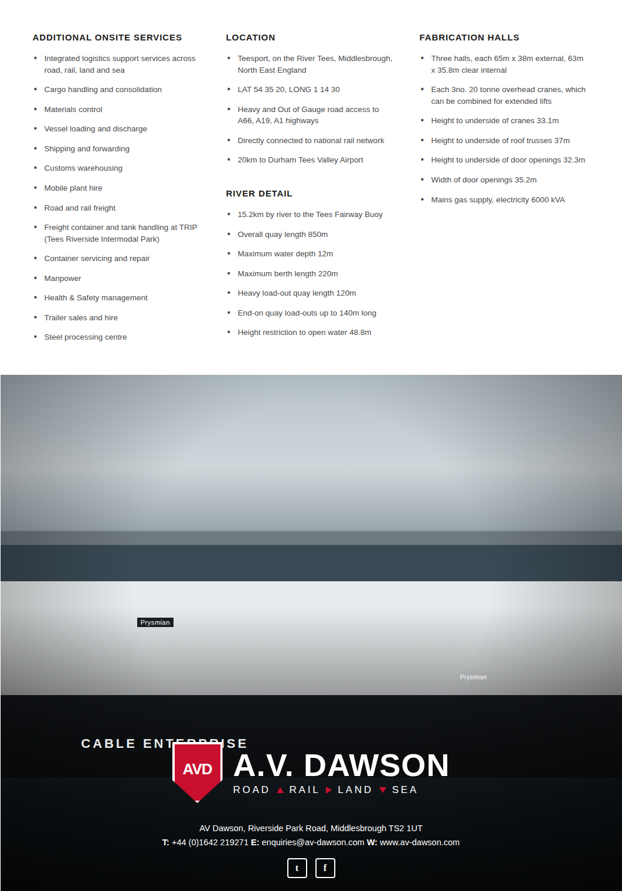Additional Onsite Services
Integrated logistics support services across road, rail, land and sea
Cargo handling and consolidation
Materials control
Vessel loading and discharge
Shipping and forwarding
Customs warehousing
Mobile plant hire
Road and rail freight
Freight container and tank handling at TRIP (Tees Riverside Intermodal Park)
Container servicing and repair
Manpower
Health & Safety management
Trailer sales and hire
Steel processing centre
Location
Teesport, on the River Tees, Middlesbrough, North East England
LAT 54 35 20, LONG 1 14 30
Heavy and Out of Gauge road access to A66, A19, A1 highways
Directly connected to national rail network
20km to Durham Tees Valley Airport
River Detail
15.2km by river to the Tees Fairway Buoy
Overall quay length 850m
Maximum water depth 12m
Maximum berth length 220m
Heavy load-out quay length 120m
End-on quay load-outs up to 140m long
Height restriction to open water 48.8m
Fabrication Halls
Three halls, each 65m x 38m external, 63m x 35.8m clear internal
Each 3no. 20 tonne overhead cranes, which can be combined for extended lifts
Height to underside of cranes 33.1m
Height to underside of roof trusses 37m
Height to underside of door openings 32.3m
Width of door openings 35.2m
Mains gas supply, electricity 6000 kVA
Prysmian Prysmian CABLE ENTERPRISE
AVD
A.V. DAWSON
ROAD RAIL LAND SEA
AV Dawson, Riverside Park Road, Middlesbrough TS2 1UT
T: +44 (0)1642 219271 E: enquiries@av-dawson.com W: www.av-dawson.com
t f